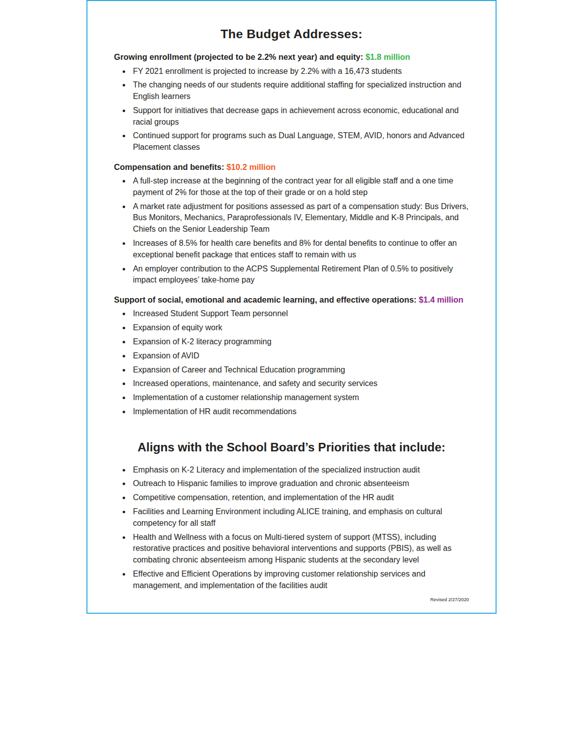The Budget Addresses:
Growing enrollment (projected to be 2.2% next year) and equity: $1.8 million
FY 2021 enrollment is projected to increase by 2.2% with a 16,473 students
The changing needs of our students require additional staffing for specialized instruction and English learners
Support for initiatives that decrease gaps in achievement across economic, educational and racial groups
Continued support for programs such as Dual Language, STEM, AVID, honors and Advanced Placement classes
Compensation and benefits: $10.2 million
A full-step increase at the beginning of the contract year for all eligible staff and a one time payment of 2% for those at the top of their grade or on a hold step
A market rate adjustment for positions assessed as part of a compensation study: Bus Drivers, Bus Monitors, Mechanics, Paraprofessionals IV, Elementary, Middle and K-8 Principals, and Chiefs on the Senior Leadership Team
Increases of 8.5% for health care benefits and 8% for dental benefits to continue to offer an exceptional benefit package that entices staff to remain with us
An employer contribution to the ACPS Supplemental Retirement Plan of 0.5% to positively impact employees’ take-home pay
Support of social, emotional and academic learning, and effective operations: $1.4 million
Increased Student Support Team personnel
Expansion of equity work
Expansion of K-2 literacy programming
Expansion of AVID
Expansion of Career and Technical Education programming
Increased operations, maintenance, and safety and security services
Implementation of a customer relationship management system
Implementation of HR audit recommendations
Aligns with the School Board’s Priorities that include:
Emphasis on K-2 Literacy and implementation of the specialized instruction audit
Outreach to Hispanic families to improve graduation and chronic absenteeism
Competitive compensation, retention, and implementation of the HR audit
Facilities and Learning Environment including ALICE training, and emphasis on cultural competency for all staff
Health and Wellness with a focus on Multi-tiered system of support (MTSS), including restorative practices and positive behavioral interventions and supports (PBIS), as well as combating chronic absenteeism among Hispanic students at the secondary level
Effective and Efficient Operations by improving customer relationship services and management, and implementation of the facilities audit
Revised 2/27/2020